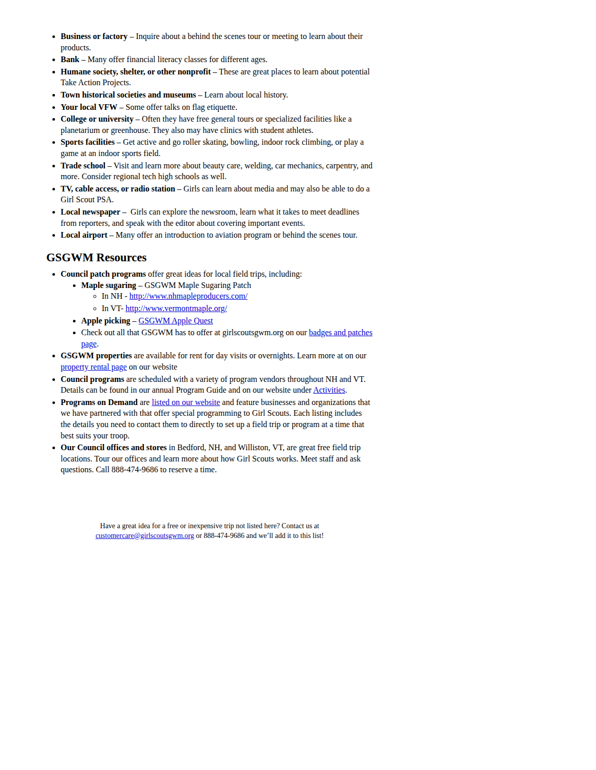Business or factory – Inquire about a behind the scenes tour or meeting to learn about their products.
Bank – Many offer financial literacy classes for different ages.
Humane society, shelter, or other nonprofit – These are great places to learn about potential Take Action Projects.
Town historical societies and museums – Learn about local history.
Your local VFW – Some offer talks on flag etiquette.
College or university – Often they have free general tours or specialized facilities like a planetarium or greenhouse. They also may have clinics with student athletes.
Sports facilities – Get active and go roller skating, bowling, indoor rock climbing, or play a game at an indoor sports field.
Trade school – Visit and learn more about beauty care, welding, car mechanics, carpentry, and more. Consider regional tech high schools as well.
TV, cable access, or radio station – Girls can learn about media and may also be able to do a Girl Scout PSA.
Local newspaper – Girls can explore the newsroom, learn what it takes to meet deadlines from reporters, and speak with the editor about covering important events.
Local airport – Many offer an introduction to aviation program or behind the scenes tour.
GSGWM Resources
Council patch programs offer great ideas for local field trips, including:
Maple sugaring – GSGWM Maple Sugaring Patch
In NH - http://www.nhmapleproducers.com/
In VT- http://www.vermontmaple.org/
Apple picking – GSGWM Apple Quest
Check out all that GSGWM has to offer at girlscoutsgwm.org on our badges and patches page.
GSGWM properties are available for rent for day visits or overnights. Learn more at on our property rental page on our website
Council programs are scheduled with a variety of program vendors throughout NH and VT. Details can be found in our annual Program Guide and on our website under Activities.
Programs on Demand are listed on our website and feature businesses and organizations that we have partnered with that offer special programming to Girl Scouts. Each listing includes the details you need to contact them to directly to set up a field trip or program at a time that best suits your troop.
Our Council offices and stores in Bedford, NH, and Williston, VT, are great free field trip locations. Tour our offices and learn more about how Girl Scouts works. Meet staff and ask questions. Call 888-474-9686 to reserve a time.
Have a great idea for a free or inexpensive trip not listed here? Contact us at
customercare@girlscoutsgwm.org or 888-474-9686 and we’ll add it to this list!